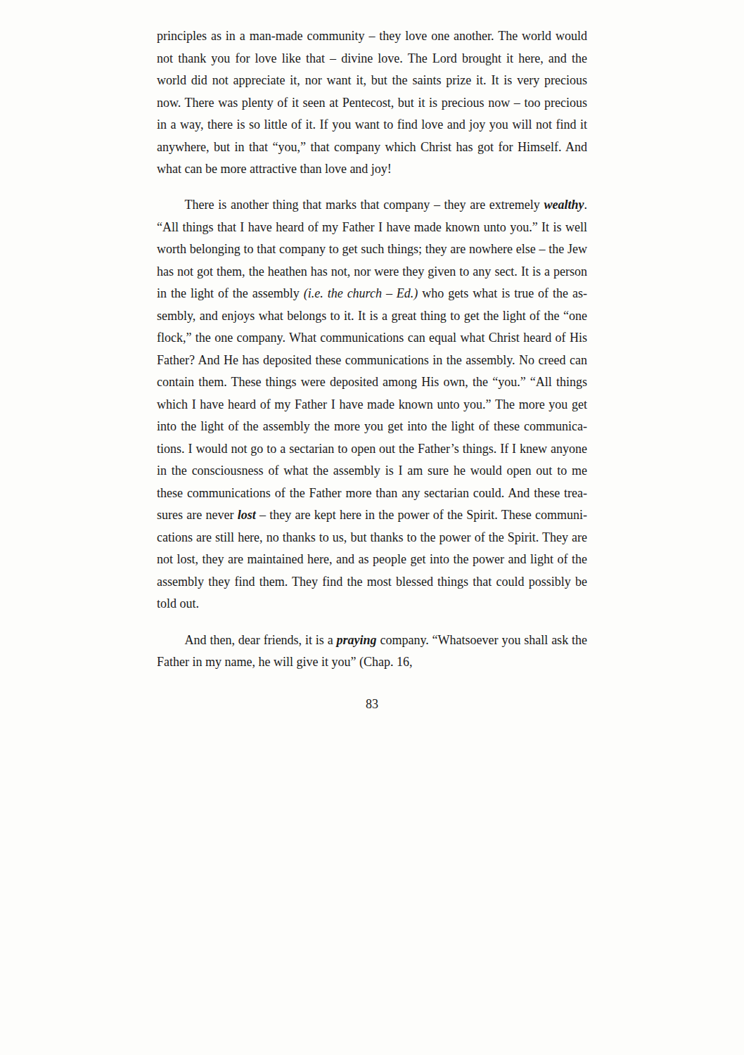principles as in a man-made community – they love one another. The world would not thank you for love like that – divine love. The Lord brought it here, and the world did not appreciate it, nor want it, but the saints prize it. It is very precious now. There was plenty of it seen at Pentecost, but it is precious now – too precious in a way, there is so little of it. If you want to find love and joy you will not find it anywhere, but in that “you,” that company which Christ has got for Himself. And what can be more attractive than love and joy!
There is another thing that marks that company – they are extremely wealthy. “All things that I have heard of my Father I have made known unto you.” It is well worth belonging to that company to get such things; they are nowhere else – the Jew has not got them, the heathen has not, nor were they given to any sect. It is a person in the light of the assembly (i.e. the church – Ed.) who gets what is true of the assembly, and enjoys what belongs to it. It is a great thing to get the light of the “one flock,” the one company. What communications can equal what Christ heard of His Father? And He has deposited these communications in the assembly. No creed can contain them. These things were deposited among His own, the “you.” “All things which I have heard of my Father I have made known unto you.” The more you get into the light of the assembly the more you get into the light of these communications. I would not go to a sectarian to open out the Father’s things. If I knew anyone in the consciousness of what the assembly is I am sure he would open out to me these communications of the Father more than any sectarian could. And these treasures are never lost – they are kept here in the power of the Spirit. These communications are still here, no thanks to us, but thanks to the power of the Spirit. They are not lost, they are maintained here, and as people get into the power and light of the assembly they find them. They find the most blessed things that could possibly be told out.
And then, dear friends, it is a praying company. “Whatsoever you shall ask the Father in my name, he will give it you” (Chap. 16,
83